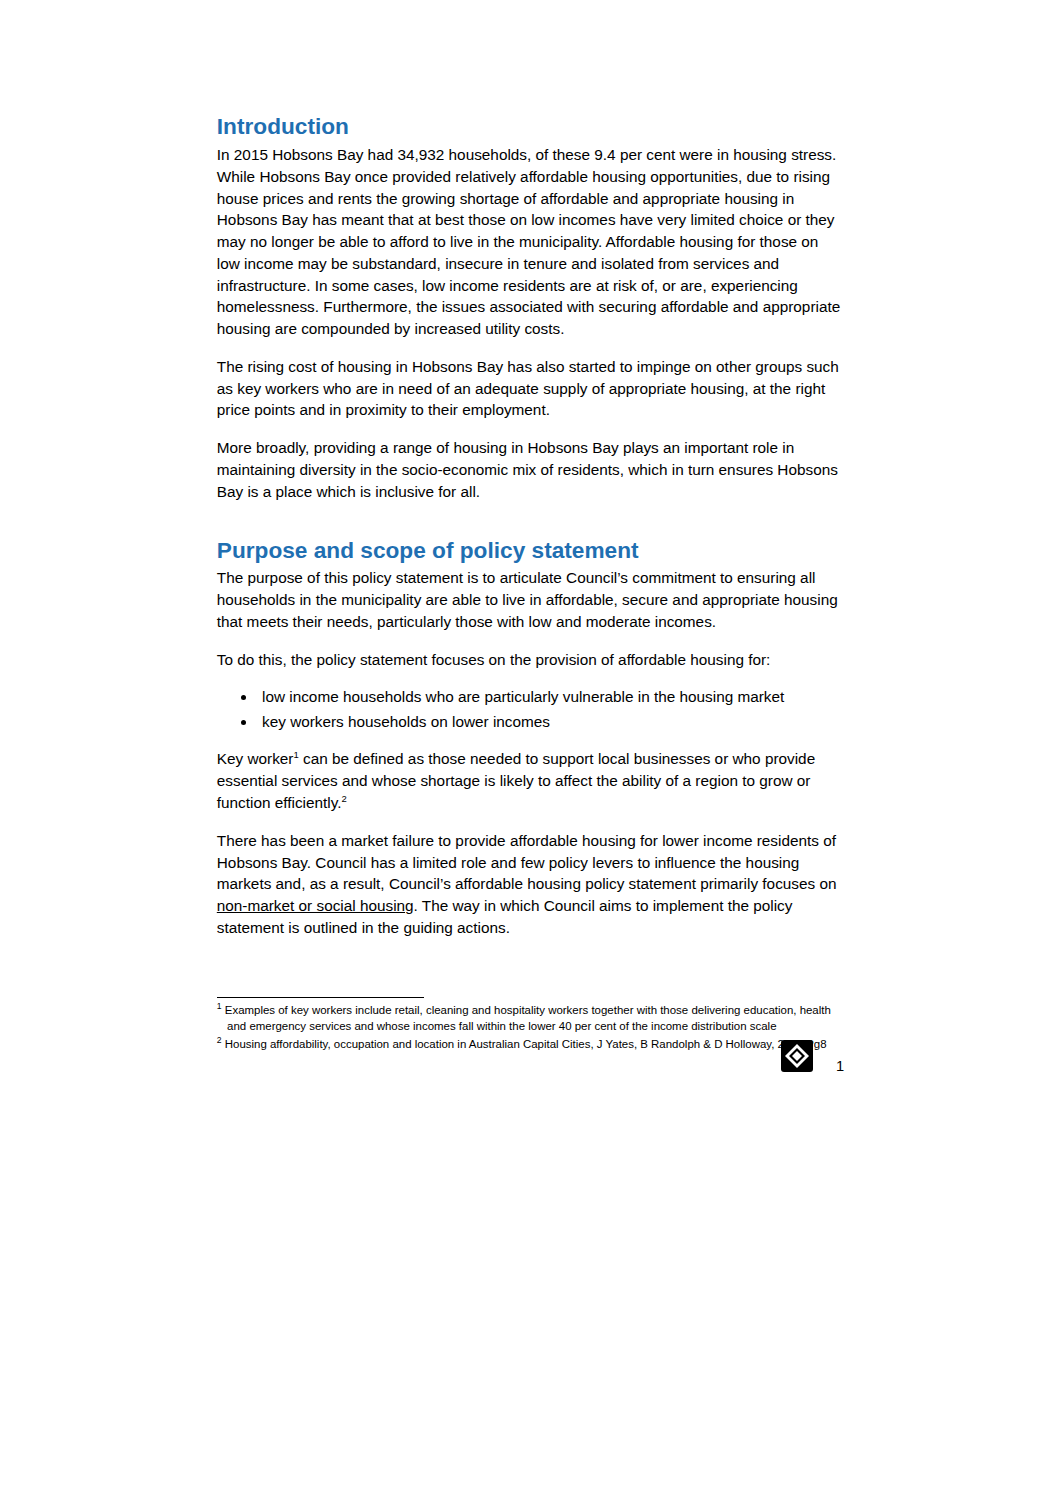Introduction
In 2015 Hobsons Bay had 34,932 households, of these 9.4 per cent were in housing stress. While Hobsons Bay once provided relatively affordable housing opportunities, due to rising house prices and rents the growing shortage of affordable and appropriate housing in Hobsons Bay has meant that at best those on low incomes have very limited choice or they may no longer be able to afford to live in the municipality. Affordable housing for those on low income may be substandard, insecure in tenure and isolated from services and infrastructure. In some cases, low income residents are at risk of, or are, experiencing homelessness. Furthermore, the issues associated with securing affordable and appropriate housing are compounded by increased utility costs.
The rising cost of housing in Hobsons Bay has also started to impinge on other groups such as key workers who are in need of an adequate supply of appropriate housing, at the right price points and in proximity to their employment.
More broadly, providing a range of housing in Hobsons Bay plays an important role in maintaining diversity in the socio-economic mix of residents, which in turn ensures Hobsons Bay is a place which is inclusive for all.
Purpose and scope of policy statement
The purpose of this policy statement is to articulate Council’s commitment to ensuring all households in the municipality are able to live in affordable, secure and appropriate housing that meets their needs, particularly those with low and moderate incomes.
To do this, the policy statement focuses on the provision of affordable housing for:
low income households who are particularly vulnerable in the housing market
key workers households on lower incomes
Key worker1 can be defined as those needed to support local businesses or who provide essential services and whose shortage is likely to affect the ability of a region to grow or function efficiently.2
There has been a market failure to provide affordable housing for lower income residents of Hobsons Bay. Council has a limited role and few policy levers to influence the housing markets and, as a result, Council’s affordable housing policy statement primarily focuses on non-market or social housing. The way in which Council aims to implement the policy statement is outlined in the guiding actions.
1 Examples of key workers include retail, cleaning and hospitality workers together with those delivering education, health and emergency services and whose incomes fall within the lower 40 per cent of the income distribution scale
2 Housing affordability, occupation and location in Australian Capital Cities, J Yates, B Randolph & D Holloway, 2006 Pg8
1